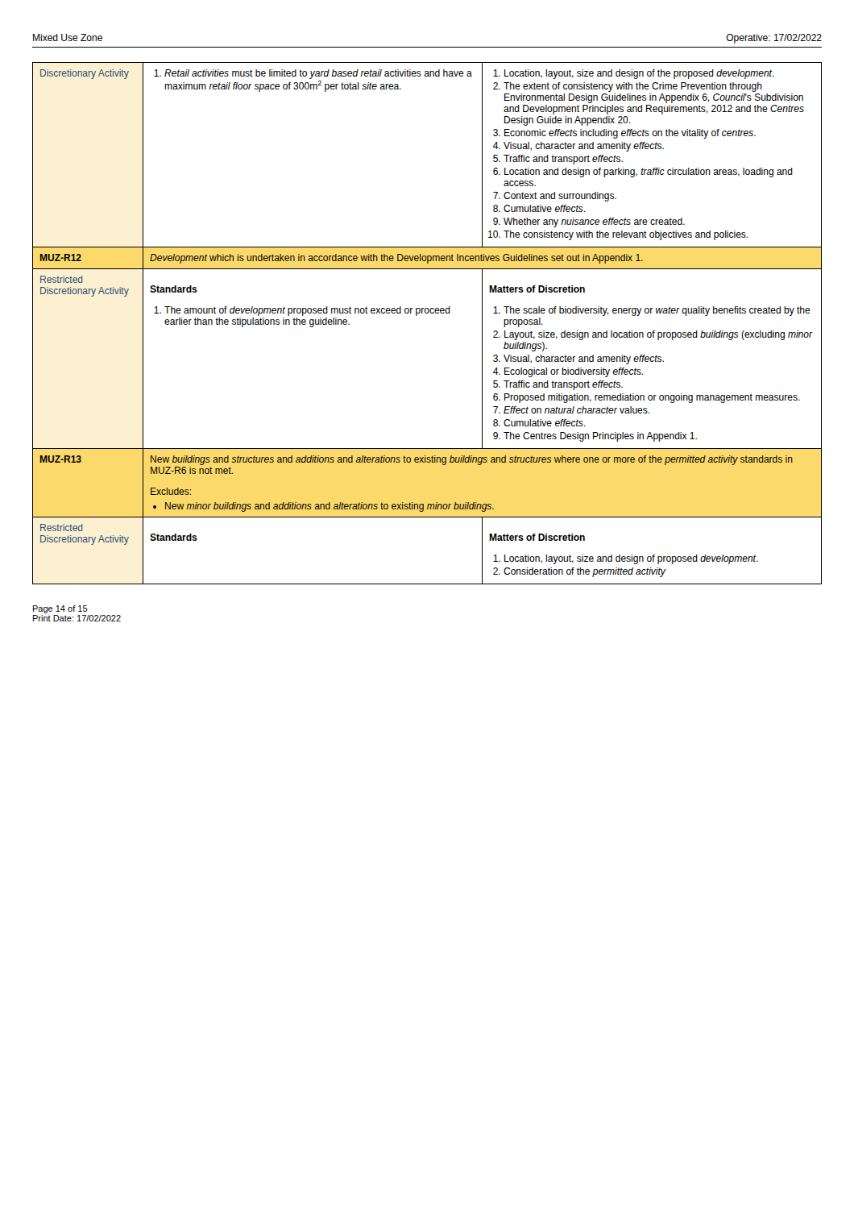Mixed Use Zone
Operative: 17/02/2022
| Discretionary Activity | Retail activities must be limited to yard based retail activities and have a maximum retail floor space of 300m 2 per total site area. | Location, layout, size and design of the proposed development . The extent of consistency with the Crime Prevention through Environmental Design Guidelines in Appendix 6, Council 's Subdivision and Development Principles and Requirements, 2012 and the Centres Design Guide in Appendix 20. Economic effect s including effect s on the vitality of centres . Visual, character and amenity effect s. Traffic and transport effect s. Location and design of parking, traffic circulation areas, loading and access. Context and surroundings. Cumulative effects . Whether any nuisance effects are created. The consistency with the relevant objectives and policies. |
| MUZ-R12 | Development which is undertaken in accordance with the Development Incentives Guidelines set out in Appendix 1. |
| Restricted Discretionary Activity | Standards The amount of development proposed must not exceed or proceed earlier than the stipulations in the guideline. | Matters of Discretion The scale of biodiversity, energy or water quality benefits created by the proposal. Layout, size, design and location of proposed buildings (excluding minor buildings ). Visual, character and amenity effect s. Ecological or biodiversity effect s. Traffic and transport effect s. Proposed mitigation, remediation or ongoing management measures. Effect on natural character values. Cumulative effects . The Centres Design Principles in Appendix 1. |
| MUZ-R13 | New buildings and structures and additions and alterations to existing buildings and structures where one or more of the permitted activity standards in MUZ-R6 is not met. Excludes: New minor buildings and additions and alterations to existing minor buildings . |
| Restricted Discretionary Activity | Standards | Matters of Discretion Location, layout, size and design of proposed development . Consideration of the permitted activity |
Page 14 of 15
Print Date: 17/02/2022